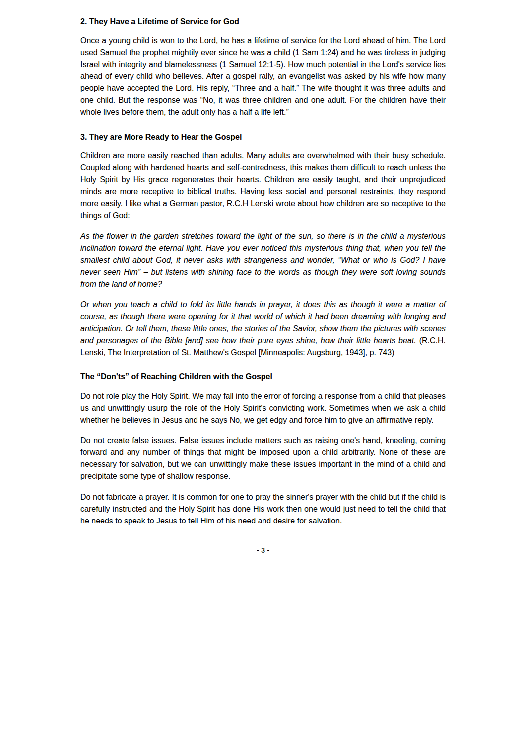2. They Have a Lifetime of Service for God
Once a young child is won to the Lord, he has a lifetime of service for the Lord ahead of him. The Lord used Samuel the prophet mightily ever since he was a child (1 Sam 1:24) and he was tireless in judging Israel with integrity and blamelessness (1 Samuel 12:1-5). How much potential in the Lord's service lies ahead of every child who believes. After a gospel rally, an evangelist was asked by his wife how many people have accepted the Lord. His reply, “Three and a half.” The wife thought it was three adults and one child. But the response was “No, it was three children and one adult. For the children have their whole lives before them, the adult only has a half a life left.”
3. They are More Ready to Hear the Gospel
Children are more easily reached than adults. Many adults are overwhelmed with their busy schedule. Coupled along with hardened hearts and self-centredness, this makes them difficult to reach unless the Holy Spirit by His grace regenerates their hearts. Children are easily taught, and their unprejudiced minds are more receptive to biblical truths. Having less social and personal restraints, they respond more easily. I like what a German pastor, R.C.H Lenski wrote about how children are so receptive to the things of God:
As the flower in the garden stretches toward the light of the sun, so there is in the child a mysterious inclination toward the eternal light. Have you ever noticed this mysterious thing that, when you tell the smallest child about God, it never asks with strangeness and wonder, “What or who is God? I have never seen Him” – but listens with shining face to the words as though they were soft loving sounds from the land of home?
Or when you teach a child to fold its little hands in prayer, it does this as though it were a matter of course, as though there were opening for it that world of which it had been dreaming with longing and anticipation. Or tell them, these little ones, the stories of the Savior, show them the pictures with scenes and personages of the Bible [and] see how their pure eyes shine, how their little hearts beat. (R.C.H. Lenski, The Interpretation of St. Matthew's Gospel [Minneapolis: Augsburg, 1943], p. 743)
The “Don'ts” of Reaching Children with the Gospel
Do not role play the Holy Spirit. We may fall into the error of forcing a response from a child that pleases us and unwittingly usurp the role of the Holy Spirit's convicting work. Sometimes when we ask a child whether he believes in Jesus and he says No, we get edgy and force him to give an affirmative reply.
Do not create false issues. False issues include matters such as raising one's hand, kneeling, coming forward and any number of things that might be imposed upon a child arbitrarily. None of these are necessary for salvation, but we can unwittingly make these issues important in the mind of a child and precipitate some type of shallow response.
Do not fabricate a prayer. It is common for one to pray the sinner's prayer with the child but if the child is carefully instructed and the Holy Spirit has done His work then one would just need to tell the child that he needs to speak to Jesus to tell Him of his need and desire for salvation.
- 3 -